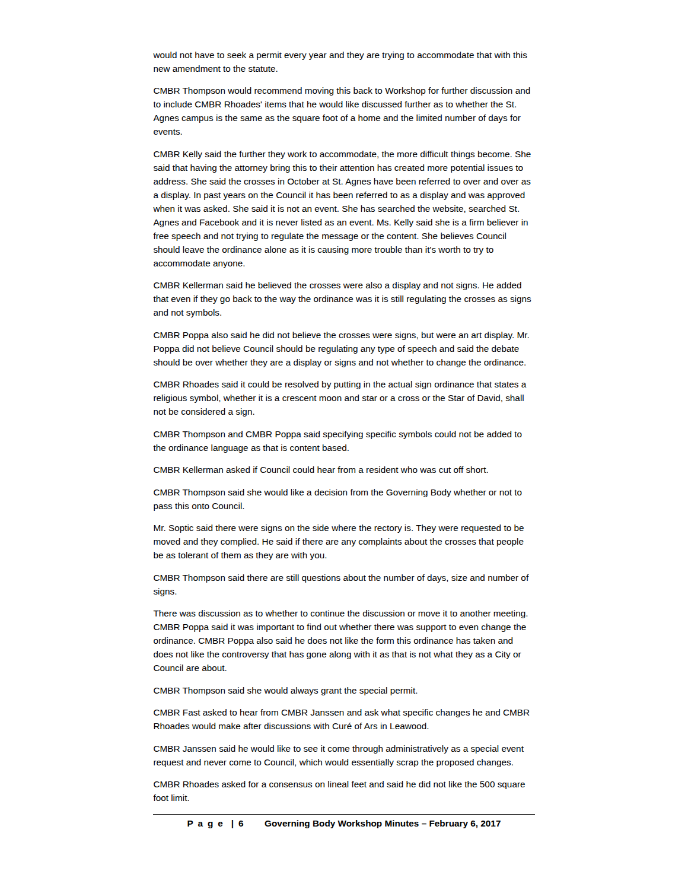would not have to seek a permit every year and they are trying to accommodate that with this new amendment to the statute.
CMBR Thompson would recommend moving this back to Workshop for further discussion and to include CMBR Rhoades' items that he would like discussed further as to whether the St. Agnes campus is the same as the square foot of a home and the limited number of days for events.
CMBR Kelly said the further they work to accommodate, the more difficult things become. She said that having the attorney bring this to their attention has created more potential issues to address. She said the crosses in October at St. Agnes have been referred to over and over as a display. In past years on the Council it has been referred to as a display and was approved when it was asked. She said it is not an event. She has searched the website, searched St. Agnes and Facebook and it is never listed as an event. Ms. Kelly said she is a firm believer in free speech and not trying to regulate the message or the content. She believes Council should leave the ordinance alone as it is causing more trouble than it's worth to try to accommodate anyone.
CMBR Kellerman said he believed the crosses were also a display and not signs. He added that even if they go back to the way the ordinance was it is still regulating the crosses as signs and not symbols.
CMBR Poppa also said he did not believe the crosses were signs, but were an art display. Mr. Poppa did not believe Council should be regulating any type of speech and said the debate should be over whether they are a display or signs and not whether to change the ordinance.
CMBR Rhoades said it could be resolved by putting in the actual sign ordinance that states a religious symbol, whether it is a crescent moon and star or a cross or the Star of David, shall not be considered a sign.
CMBR Thompson and CMBR Poppa said specifying specific symbols could not be added to the ordinance language as that is content based.
CMBR Kellerman asked if Council could hear from a resident who was cut off short.
CMBR Thompson said she would like a decision from the Governing Body whether or not to pass this onto Council.
Mr. Soptic said there were signs on the side where the rectory is. They were requested to be moved and they complied. He said if there are any complaints about the crosses that people be as tolerant of them as they are with you.
CMBR Thompson said there are still questions about the number of days, size and number of signs.
There was discussion as to whether to continue the discussion or move it to another meeting. CMBR Poppa said it was important to find out whether there was support to even change the ordinance. CMBR Poppa also said he does not like the form this ordinance has taken and does not like the controversy that has gone along with it as that is not what they as a City or Council are about.
CMBR Thompson said she would always grant the special permit.
CMBR Fast asked to hear from CMBR Janssen and ask what specific changes he and CMBR Rhoades would make after discussions with Curé of Ars in Leawood.
CMBR Janssen said he would like to see it come through administratively as a special event request and never come to Council, which would essentially scrap the proposed changes.
CMBR Rhoades asked for a consensus on lineal feet and said he did not like the 500 square foot limit.
P a g e | 6 Governing Body Workshop Minutes – February 6, 2017